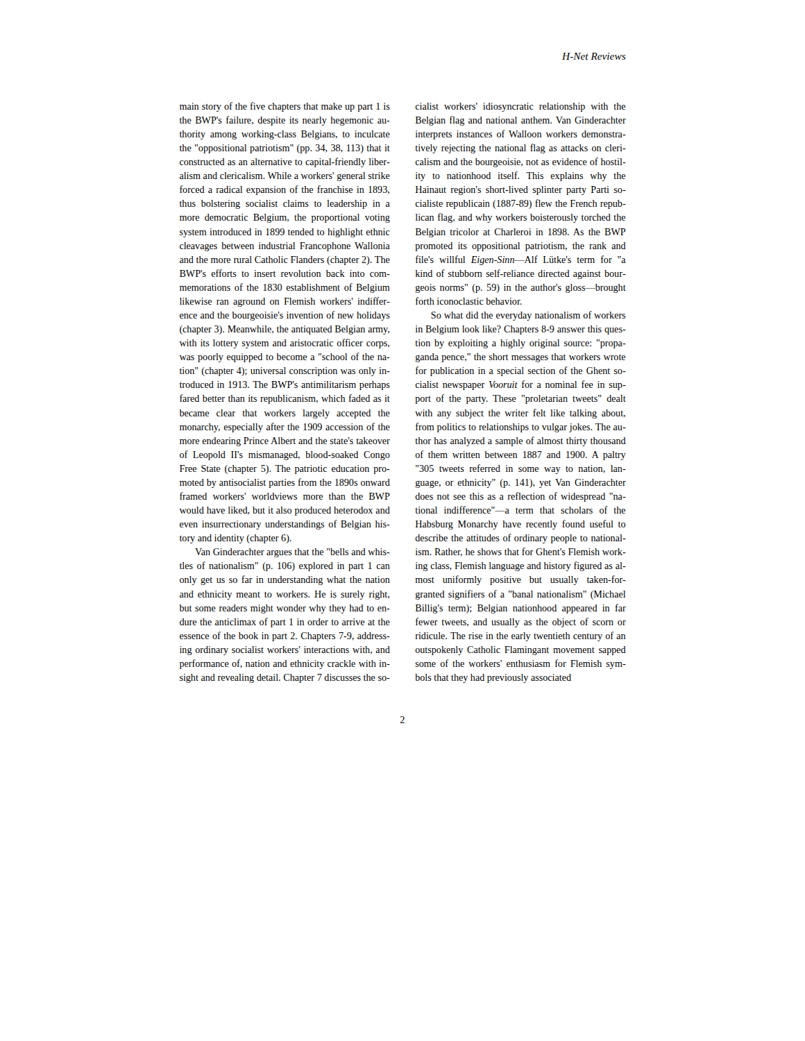H-Net Reviews
main story of the five chapters that make up part 1 is the BWP's failure, despite its nearly hegemonic authority among working-class Belgians, to inculcate the "oppositional patriotism" (pp. 34, 38, 113) that it constructed as an alternative to capital-friendly liberalism and clericalism. While a workers' general strike forced a radical expansion of the franchise in 1893, thus bolstering socialist claims to leadership in a more democratic Belgium, the proportional voting system introduced in 1899 tended to highlight ethnic cleavages between industrial Francophone Wallonia and the more rural Catholic Flanders (chapter 2). The BWP's efforts to insert revolution back into commemorations of the 1830 establishment of Belgium likewise ran aground on Flemish workers' indifference and the bourgeoisie's invention of new holidays (chapter 3). Meanwhile, the antiquated Belgian army, with its lottery system and aristocratic officer corps, was poorly equipped to become a "school of the nation" (chapter 4); universal conscription was only introduced in 1913. The BWP's antimilitarism perhaps fared better than its republicanism, which faded as it became clear that workers largely accepted the monarchy, especially after the 1909 accession of the more endearing Prince Albert and the state's takeover of Leopold II's mismanaged, blood-soaked Congo Free State (chapter 5). The patriotic education promoted by antisocialist parties from the 1890s onward framed workers' worldviews more than the BWP would have liked, but it also produced heterodox and even insurrectionary understandings of Belgian history and identity (chapter 6).
Van Ginderachter argues that the "bells and whistles of nationalism" (p. 106) explored in part 1 can only get us so far in understanding what the nation and ethnicity meant to workers. He is surely right, but some readers might wonder why they had to endure the anticlimax of part 1 in order to arrive at the essence of the book in part 2. Chapters 7-9, addressing ordinary socialist workers' interactions with, and performance of, nation and ethnicity crackle with insight and revealing detail. Chapter 7 discusses the socialist workers' idiosyncratic relationship with the Belgian flag and national anthem. Van Ginderachter interprets instances of Walloon workers demonstratively rejecting the national flag as attacks on clericalism and the bourgeoisie, not as evidence of hostility to nationhood itself. This explains why the Hainaut region's short-lived splinter party Parti socialiste republicain (1887-89) flew the French republican flag, and why workers boisterously torched the Belgian tricolor at Charleroi in 1898. As the BWP promoted its oppositional patriotism, the rank and file's willful Eigen-Sinn—Alf Lütke's term for "a kind of stubborn self-reliance directed against bourgeois norms" (p. 59) in the author's gloss—brought forth iconoclastic behavior.
So what did the everyday nationalism of workers in Belgium look like? Chapters 8-9 answer this question by exploiting a highly original source: "propaganda pence," the short messages that workers wrote for publication in a special section of the Ghent socialist newspaper Vooruit for a nominal fee in support of the party. These "proletarian tweets" dealt with any subject the writer felt like talking about, from politics to relationships to vulgar jokes. The author has analyzed a sample of almost thirty thousand of them written between 1887 and 1900. A paltry "305 tweets referred in some way to nation, language, or ethnicity" (p. 141), yet Van Ginderachter does not see this as a reflection of widespread "national indifference"—a term that scholars of the Habsburg Monarchy have recently found useful to describe the attitudes of ordinary people to nationalism. Rather, he shows that for Ghent's Flemish working class, Flemish language and history figured as almost uniformly positive but usually taken-for-granted signifiers of a "banal nationalism" (Michael Billig's term); Belgian nationhood appeared in far fewer tweets, and usually as the object of scorn or ridicule. The rise in the early twentieth century of an outspokenly Catholic Flamingant movement sapped some of the workers' enthusiasm for Flemish symbols that they had previously associated
2